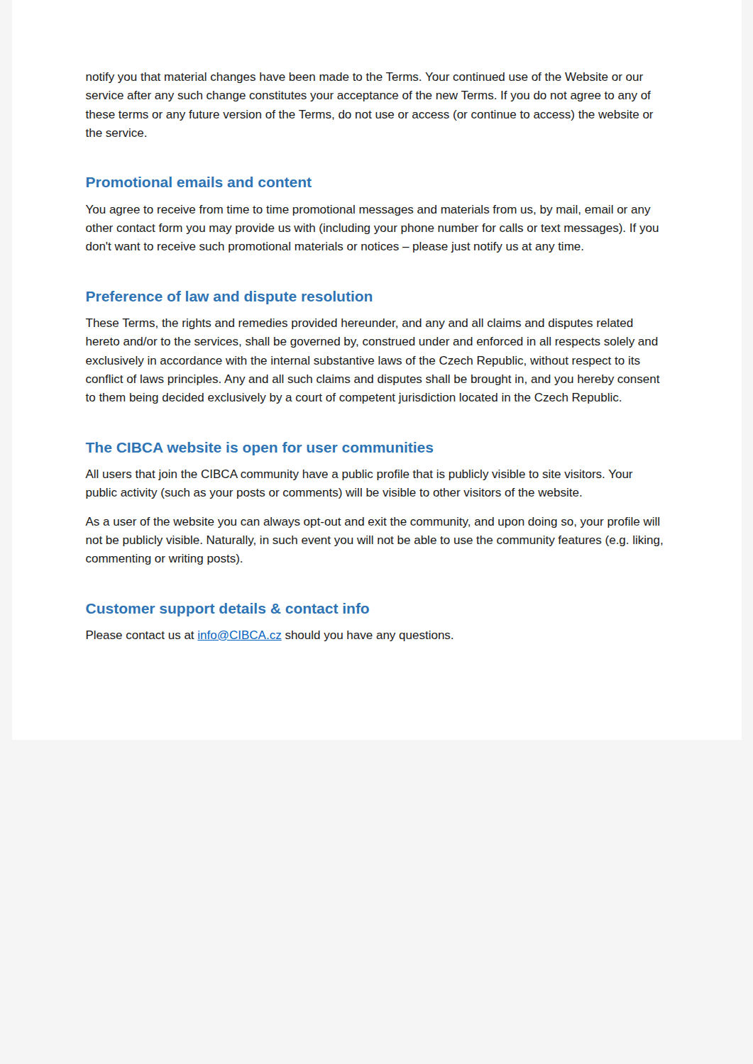notify you that material changes have been made to the Terms. Your continued use of the Website or our service after any such change constitutes your acceptance of the new Terms. If you do not agree to any of these terms or any future version of the Terms, do not use or access (or continue to access) the website or the service.
Promotional emails and content
You agree to receive from time to time promotional messages and materials from us, by mail, email or any other contact form you may provide us with (including your phone number for calls or text messages). If you don't want to receive such promotional materials or notices – please just notify us at any time.
Preference of law and dispute resolution
These Terms, the rights and remedies provided hereunder, and any and all claims and disputes related hereto and/or to the services, shall be governed by, construed under and enforced in all respects solely and exclusively in accordance with the internal substantive laws of the Czech Republic, without respect to its conflict of laws principles. Any and all such claims and disputes shall be brought in, and you hereby consent to them being decided exclusively by a court of competent jurisdiction located in the Czech Republic.
The CIBCA website is open for user communities
All users that join the CIBCA community have a public profile that is publicly visible to site visitors. Your public activity (such as your posts or comments) will be visible to other visitors of the website.
As a user of the website you can always opt-out and exit the community, and upon doing so, your profile will not be publicly visible. Naturally, in such event you will not be able to use the community features (e.g. liking, commenting or writing posts).
Customer support details & contact info
Please contact us at info@CIBCA.cz should you have any questions.